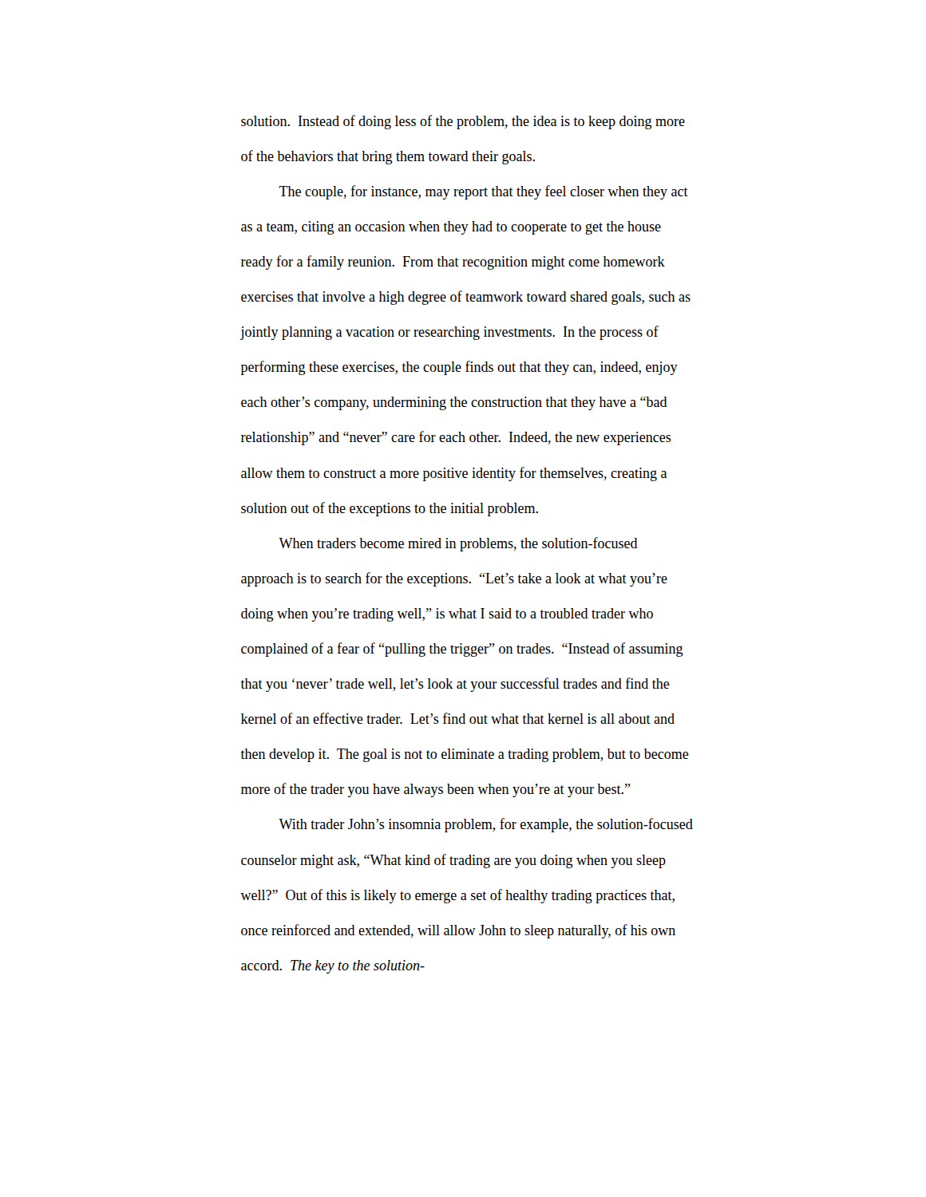solution. Instead of doing less of the problem, the idea is to keep doing more of the behaviors that bring them toward their goals.
The couple, for instance, may report that they feel closer when they act as a team, citing an occasion when they had to cooperate to get the house ready for a family reunion. From that recognition might come homework exercises that involve a high degree of teamwork toward shared goals, such as jointly planning a vacation or researching investments. In the process of performing these exercises, the couple finds out that they can, indeed, enjoy each other’s company, undermining the construction that they have a “bad relationship” and “never” care for each other. Indeed, the new experiences allow them to construct a more positive identity for themselves, creating a solution out of the exceptions to the initial problem.
When traders become mired in problems, the solution-focused approach is to search for the exceptions. “Let’s take a look at what you’re doing when you’re trading well,” is what I said to a troubled trader who complained of a fear of “pulling the trigger” on trades. “Instead of assuming that you ‘never’ trade well, let’s look at your successful trades and find the kernel of an effective trader. Let’s find out what that kernel is all about and then develop it. The goal is not to eliminate a trading problem, but to become more of the trader you have always been when you’re at your best.”
With trader John’s insomnia problem, for example, the solution-focused counselor might ask, “What kind of trading are you doing when you sleep well?” Out of this is likely to emerge a set of healthy trading practices that, once reinforced and extended, will allow John to sleep naturally, of his own accord. The key to the solution-